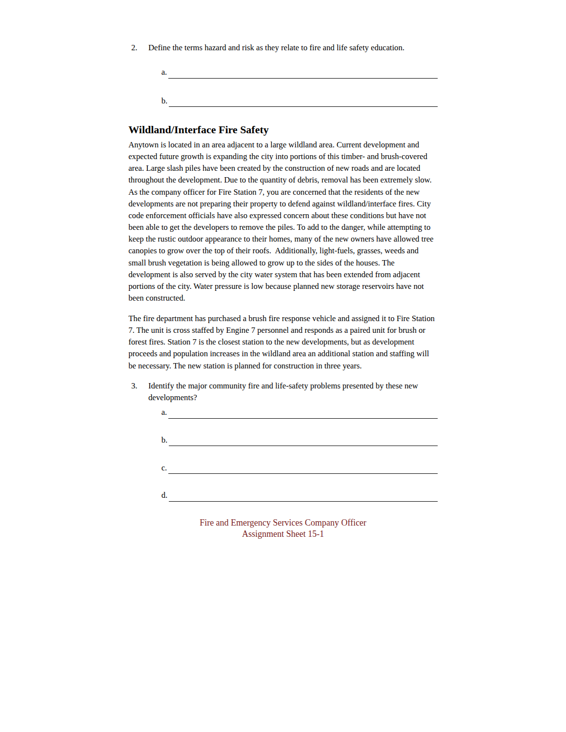2. Define the terms hazard and risk as they relate to fire and life safety education.
a.
b.
Wildland/Interface Fire Safety
Anytown is located in an area adjacent to a large wildland area. Current development and expected future growth is expanding the city into portions of this timber- and brush-covered area. Large slash piles have been created by the construction of new roads and are located throughout the development. Due to the quantity of debris, removal has been extremely slow. As the company officer for Fire Station 7, you are concerned that the residents of the new developments are not preparing their property to defend against wildland/interface fires. City code enforcement officials have also expressed concern about these conditions but have not been able to get the developers to remove the piles. To add to the danger, while attempting to keep the rustic outdoor appearance to their homes, many of the new owners have allowed tree canopies to grow over the top of their roofs. Additionally, light-fuels, grasses, weeds and small brush vegetation is being allowed to grow up to the sides of the houses. The development is also served by the city water system that has been extended from adjacent portions of the city. Water pressure is low because planned new storage reservoirs have not been constructed.
The fire department has purchased a brush fire response vehicle and assigned it to Fire Station 7. The unit is cross staffed by Engine 7 personnel and responds as a paired unit for brush or forest fires. Station 7 is the closest station to the new developments, but as development proceeds and population increases in the wildland area an additional station and staffing will be necessary. The new station is planned for construction in three years.
3. Identify the major community fire and life-safety problems presented by these new developments?
a.
b.
c.
d.
Fire and Emergency Services Company Officer
Assignment Sheet 15-1